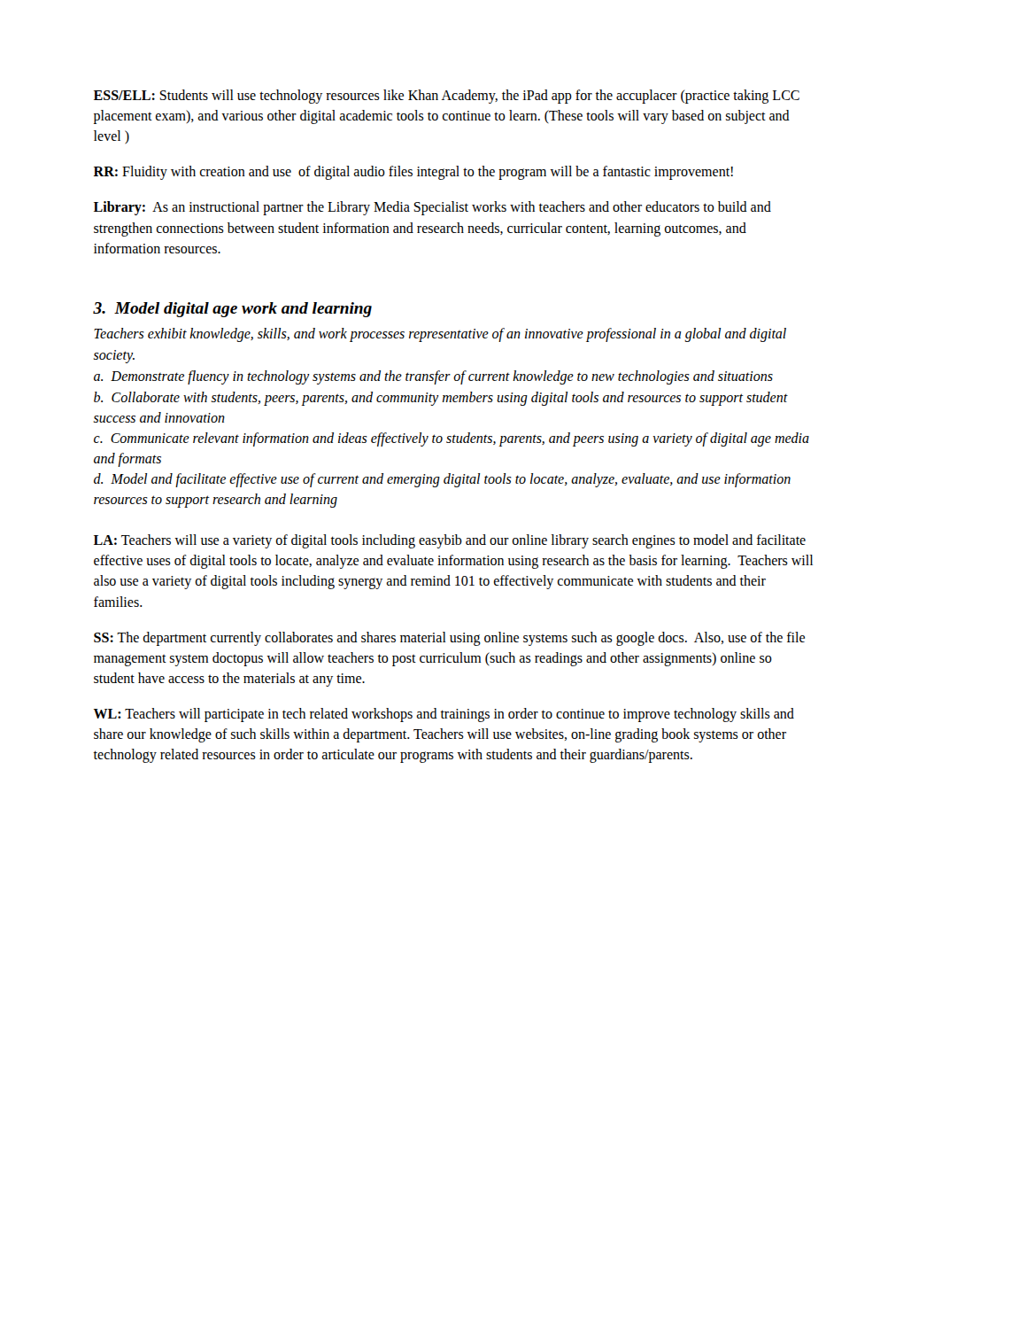ESS/ELL: Students will use technology resources like Khan Academy, the iPad app for the accuplacer (practice taking LCC placement exam), and various other digital academic tools to continue to learn. (These tools will vary based on subject and level )
RR: Fluidity with creation and use of digital audio files integral to the program will be a fantastic improvement!
Library: As an instructional partner the Library Media Specialist works with teachers and other educators to build and strengthen connections between student information and research needs, curricular content, learning outcomes, and information resources.
3. Model digital age work and learning
Teachers exhibit knowledge, skills, and work processes representative of an innovative professional in a global and digital society.
a. Demonstrate fluency in technology systems and the transfer of current knowledge to new technologies and situations b. Collaborate with students, peers, parents, and community members using digital tools and resources to support student success and innovation c. Communicate relevant information and ideas effectively to students, parents, and peers using a variety of digital age media and formats d. Model and facilitate effective use of current and emerging digital tools to locate, analyze, evaluate, and use information resources to support research and learning
LA: Teachers will use a variety of digital tools including easybib and our online library search engines to model and facilitate effective uses of digital tools to locate, analyze and evaluate information using research as the basis for learning. Teachers will also use a variety of digital tools including synergy and remind 101 to effectively communicate with students and their families.
SS: The department currently collaborates and shares material using online systems such as google docs. Also, use of the file management system doctopus will allow teachers to post curriculum (such as readings and other assignments) online so student have access to the materials at any time.
WL: Teachers will participate in tech related workshops and trainings in order to continue to improve technology skills and share our knowledge of such skills within a department. Teachers will use websites, on-line grading book systems or other technology related resources in order to articulate our programs with students and their guardians/parents.